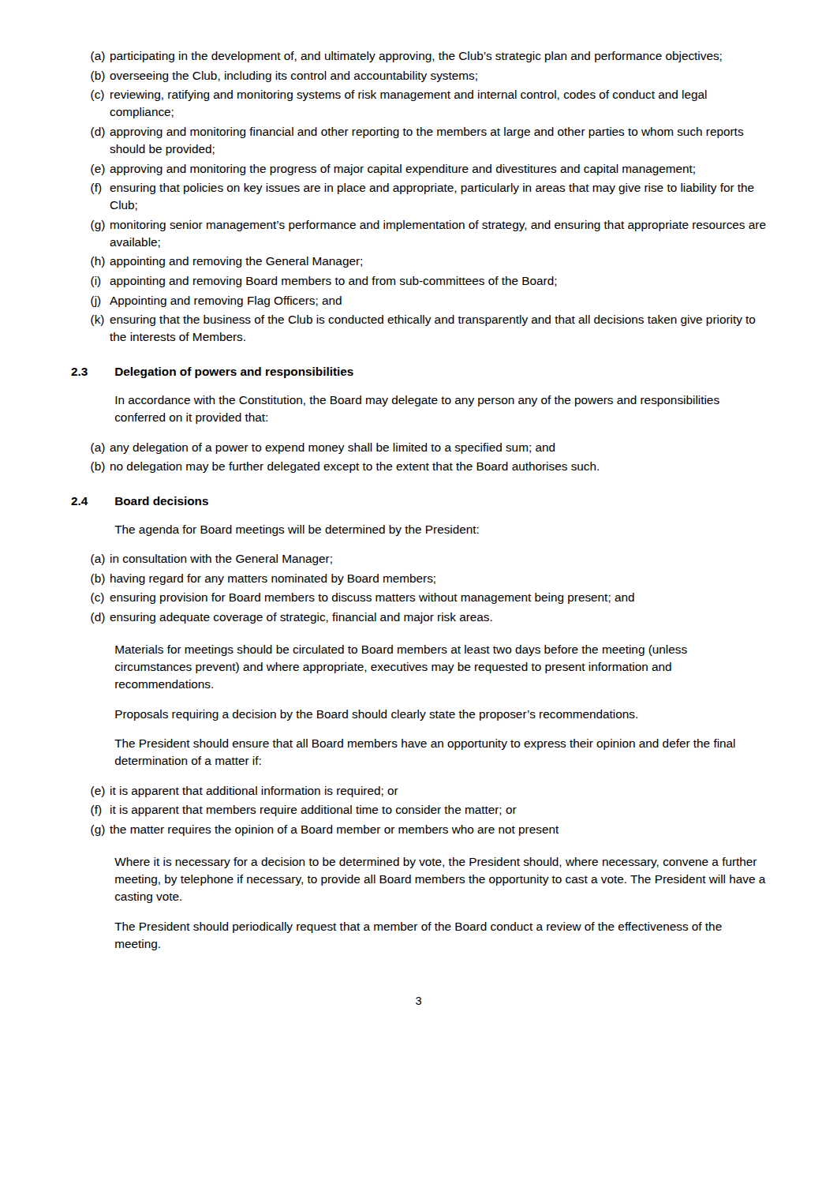(a) participating in the development of, and ultimately approving, the Club’s strategic plan and performance objectives;
(b) overseeing the Club, including its control and accountability systems;
(c) reviewing, ratifying and monitoring systems of risk management and internal control, codes of conduct and legal compliance;
(d) approving and monitoring financial and other reporting to the members at large and other parties to whom such reports should be provided;
(e) approving and monitoring the progress of major capital expenditure and divestitures and capital management;
(f) ensuring that policies on key issues are in place and appropriate, particularly in areas that may give rise to liability for the Club;
(g) monitoring senior management’s performance and implementation of strategy, and ensuring that appropriate resources are available;
(h) appointing and removing the General Manager;
(i) appointing and removing Board members to and from sub-committees of the Board;
(j) Appointing and removing Flag Officers; and
(k) ensuring that the business of the Club is conducted ethically and transparently and that all decisions taken give priority to the interests of Members.
2.3 Delegation of powers and responsibilities
In accordance with the Constitution, the Board may delegate to any person any of the powers and responsibilities conferred on it provided that:
(a) any delegation of a power to expend money shall be limited to a specified sum; and
(b) no delegation may be further delegated except to the extent that the Board authorises such.
2.4 Board decisions
The agenda for Board meetings will be determined by the President:
(a) in consultation with the General Manager;
(b) having regard for any matters nominated by Board members;
(c) ensuring provision for Board members to discuss matters without management being present; and
(d) ensuring adequate coverage of strategic, financial and major risk areas.
Materials for meetings should be circulated to Board members at least two days before the meeting (unless circumstances prevent) and where appropriate, executives may be requested to present information and recommendations.
Proposals requiring a decision by the Board should clearly state the proposer’s recommendations.
The President should ensure that all Board members have an opportunity to express their opinion and defer the final determination of a matter if:
(e) it is apparent that additional information is required; or
(f) it is apparent that members require additional time to consider the matter; or
(g) the matter requires the opinion of a Board member or members who are not present
Where it is necessary for a decision to be determined by vote, the President should, where necessary, convene a further meeting, by telephone if necessary, to provide all Board members the opportunity to cast a vote. The President will have a casting vote.
The President should periodically request that a member of the Board conduct a review of the effectiveness of the meeting.
3